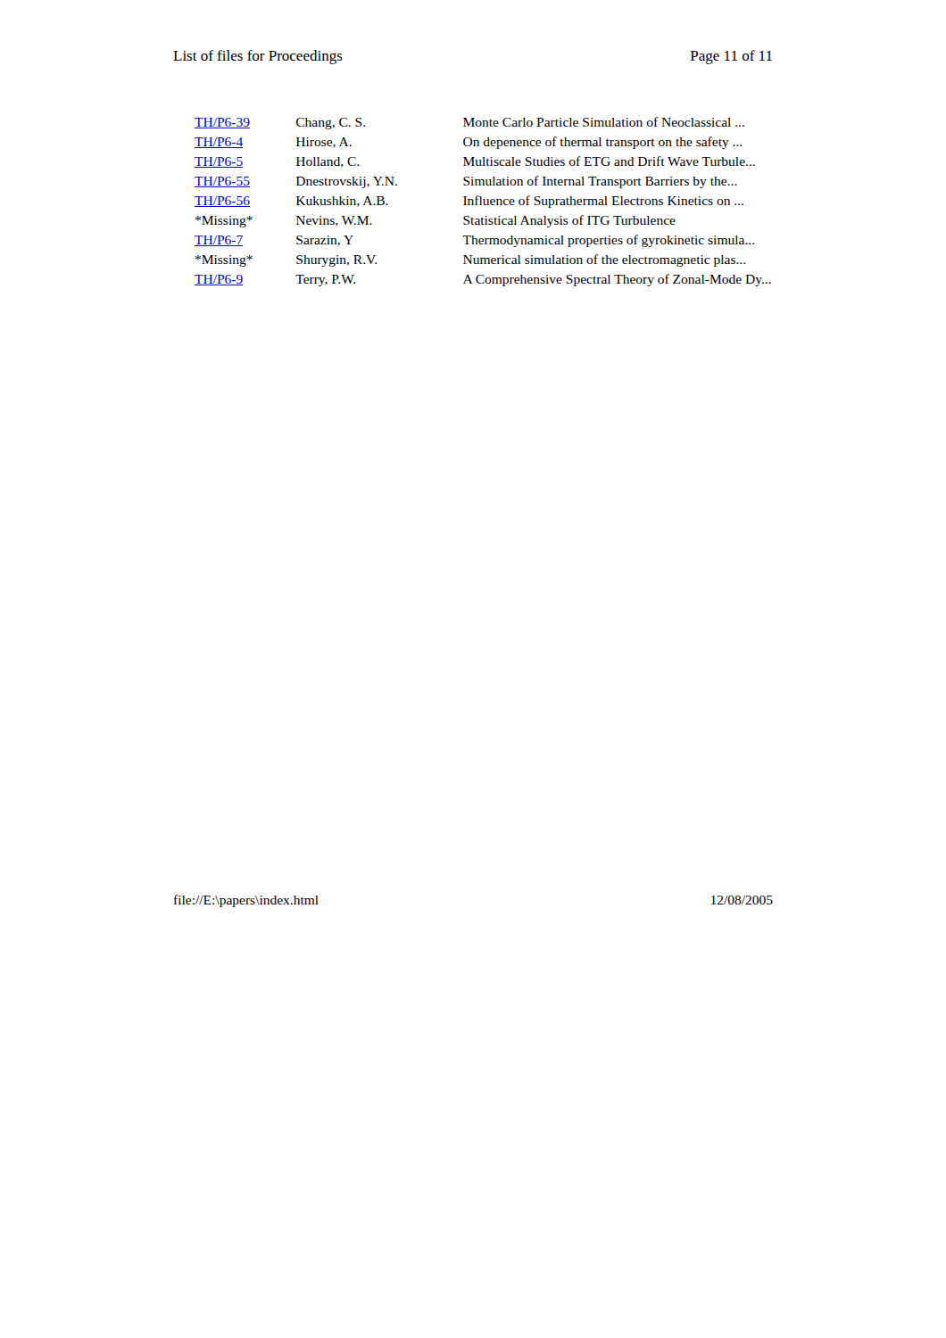List of files for Proceedings Page 11 of 11
| TH/P6-39 | Chang, C. S. | Monte Carlo Particle Simulation of Neoclassical ... |
| TH/P6-4 | Hirose, A. | On depenence of thermal transport on the safety ... |
| TH/P6-5 | Holland, C. | Multiscale Studies of ETG and Drift Wave Turbule... |
| TH/P6-55 | Dnestrovskij, Y.N. | Simulation of Internal Transport Barriers by the... |
| TH/P6-56 | Kukushkin, A.B. | Influence of Suprathermal Electrons Kinetics on ... |
| *Missing* | Nevins, W.M. | Statistical Analysis of ITG Turbulence |
| TH/P6-7 | Sarazin, Y | Thermodynamical properties of gyrokinetic simula... |
| *Missing* | Shurygin, R.V. | Numerical simulation of the electromagnetic plas... |
| TH/P6-9 | Terry, P.W. | A Comprehensive Spectral Theory of Zonal-Mode Dy... |
file://E:\papers\index.html 12/08/2005